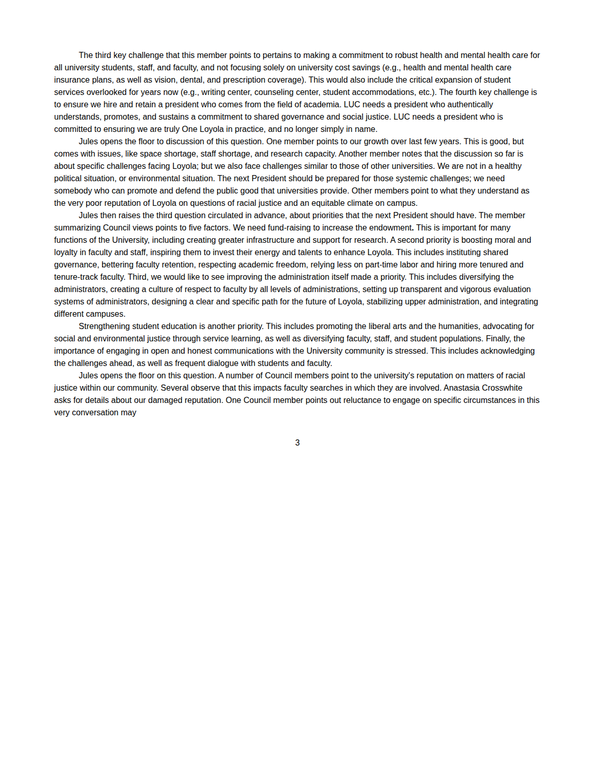The third key challenge that this member points to pertains to making a commitment to robust health and mental health care for all university students, staff, and faculty, and not focusing solely on university cost savings (e.g., health and mental health care insurance plans, as well as vision, dental, and prescription coverage). This would also include the critical expansion of student services overlooked for years now (e.g., writing center, counseling center, student accommodations, etc.). The fourth key challenge is to ensure we hire and retain a president who comes from the field of academia. LUC needs a president who authentically understands, promotes, and sustains a commitment to shared governance and social justice. LUC needs a president who is committed to ensuring we are truly One Loyola in practice, and no longer simply in name.
Jules opens the floor to discussion of this question. One member points to our growth over last few years. This is good, but comes with issues, like space shortage, staff shortage, and research capacity. Another member notes that the discussion so far is about specific challenges facing Loyola; but we also face challenges similar to those of other universities. We are not in a healthy political situation, or environmental situation. The next President should be prepared for those systemic challenges; we need somebody who can promote and defend the public good that universities provide. Other members point to what they understand as the very poor reputation of Loyola on questions of racial justice and an equitable climate on campus.
Jules then raises the third question circulated in advance, about priorities that the next President should have. The member summarizing Council views points to five factors. We need fund-raising to increase the endowment. This is important for many functions of the University, including creating greater infrastructure and support for research. A second priority is boosting moral and loyalty in faculty and staff, inspiring them to invest their energy and talents to enhance Loyola. This includes instituting shared governance, bettering faculty retention, respecting academic freedom, relying less on part-time labor and hiring more tenured and tenure-track faculty. Third, we would like to see improving the administration itself made a priority. This includes diversifying the administrators, creating a culture of respect to faculty by all levels of administrations, setting up transparent and vigorous evaluation systems of administrators, designing a clear and specific path for the future of Loyola, stabilizing upper administration, and integrating different campuses.
Strengthening student education is another priority. This includes promoting the liberal arts and the humanities, advocating for social and environmental justice through service learning, as well as diversifying faculty, staff, and student populations. Finally, the importance of engaging in open and honest communications with the University community is stressed. This includes acknowledging the challenges ahead, as well as frequent dialogue with students and faculty.
Jules opens the floor on this question. A number of Council members point to the university's reputation on matters of racial justice within our community. Several observe that this impacts faculty searches in which they are involved. Anastasia Crosswhite asks for details about our damaged reputation. One Council member points out reluctance to engage on specific circumstances in this very conversation may
3